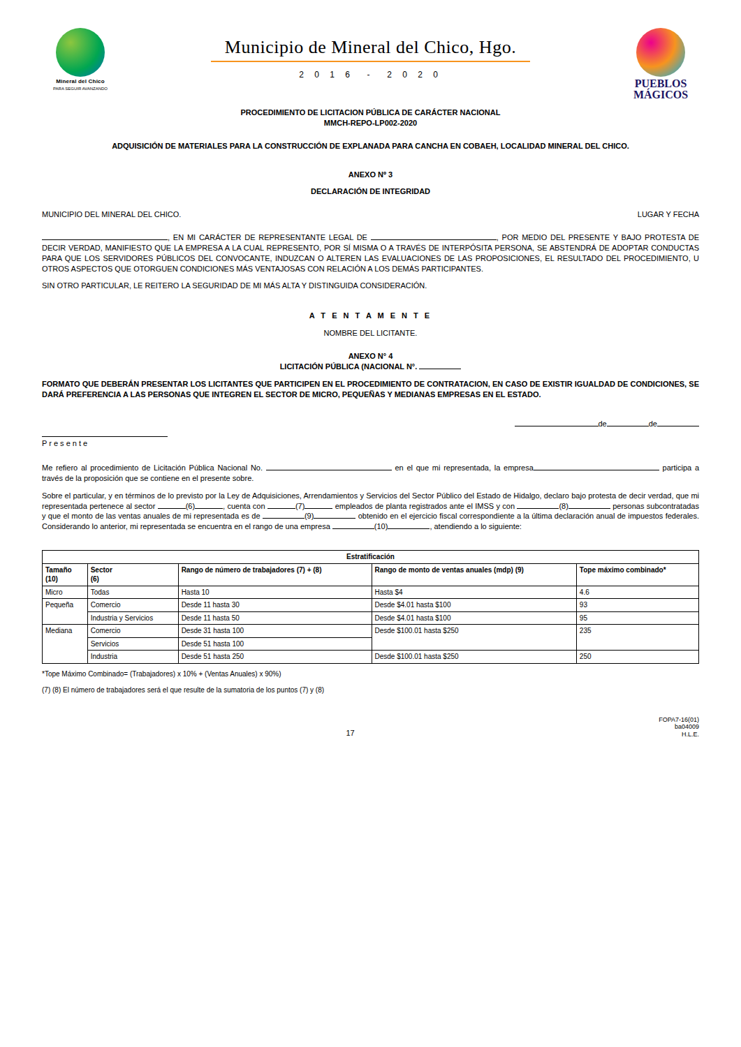Mineral del Chico
PARA SEGUIR AVANZANDO
Municipio de Mineral del Chico, Hgo.
2 0 1 6 - 2 0 2 0
PUEBLOS
MÁGICOS
PROCEDIMIENTO DE LICITACION PÚBLICA DE CARÁCTER NACIONAL
MMCH-REPO-LP002-2020
ADQUISICIÓN DE MATERIALES PARA LA CONSTRUCCIÓN DE EXPLANADA PARA CANCHA EN COBAEH, LOCALIDAD MINERAL DEL CHICO.
ANEXO Nº 3
DECLARACIÓN DE INTEGRIDAD
MUNICIPIO DEL MINERAL DEL CHICO.
LUGAR Y FECHA
, EN MI CARÁCTER DE REPRESENTANTE LEGAL DE , POR MEDIO DEL PRESENTE Y BAJO PROTESTA DE DECIR VERDAD, MANIFIESTO QUE LA EMPRESA A LA CUAL REPRESENTO, POR SÍ MISMA O A TRAVÉS DE INTERPÓSITA PERSONA, SE ABSTENDRÁ DE ADOPTAR CONDUCTAS PARA QUE LOS SERVIDORES PÚBLICOS DEL CONVOCANTE, INDUZCAN O ALTEREN LAS EVALUACIONES DE LAS PROPOSICIONES, EL RESULTADO DEL PROCEDIMIENTO, U OTROS ASPECTOS QUE OTORGUEN CONDICIONES MÁS VENTAJOSAS CON RELACIÓN A LOS DEMÁS PARTICIPANTES.
SIN OTRO PARTICULAR, LE REITERO LA SEGURIDAD DE MI MÁS ALTA Y DISTINGUIDA CONSIDERACIÓN.
A T E N T A M E N T E
NOMBRE DEL LICITANTE.
ANEXO N° 4
LICITACIÓN PÚBLICA (NACIONAL N°.
FORMATO QUE DEBERÁN PRESENTAR LOS LICITANTES QUE PARTICIPEN EN EL PROCEDIMIENTO DE CONTRATACION, EN CASO DE EXISTIR IGUALDAD DE CONDICIONES, SE DARÁ PREFERENCIA A LAS PERSONAS QUE INTEGREN EL SECTOR DE MICRO, PEQUEÑAS Y MEDIANAS EMPRESAS EN EL ESTADO.
de de
P r e s e n t e
Me refiero al procedimiento de Licitación Pública Nacional No. en el que mi representada, la empresa participa a través de la proposición que se contiene en el presente sobre.
Sobre el particular, y en términos de lo previsto por la Ley de Adquisiciones, Arrendamientos y Servicios del Sector Público del Estado de Hidalgo, declaro bajo protesta de decir verdad, que mi representada pertenece al sector (6) , cuenta con (7) empleados de planta registrados ante el IMSS y con (8) personas subcontratadas y que el monto de las ventas anuales de mi representada es de (9) obtenido en el ejercicio fiscal correspondiente a la última declaración anual de impuestos federales. Considerando lo anterior, mi representada se encuentra en el rango de una empresa (10) , atendiendo a lo siguiente:
Estratificación
| Tamaño (10) | Sector (6) | Rango de número de trabajadores (7) + (8) | Rango de monto de ventas anuales (mdp) (9) | Tope máximo combinado* |
| --- | --- | --- | --- | --- |
| Micro | Todas | Hasta 10 | Hasta $4 | 4.6 |
| Pequeña | Comercio | Desde 11 hasta 30 | Desde $4.01 hasta $100 | 93 |
| Industria y Servicios | Desde 11 hasta 50 | Desde $4.01 hasta $100 | 95 |
| Mediana | Comercio | Desde 31 hasta 100 | Desde $100.01 hasta $250 | 235 |
| Servicios | Desde 51 hasta 100 |
| Industria | Desde 51 hasta 250 | Desde $100.01 hasta $250 | 250 |
*Tope Máximo Combinado= (Trabajadores) x 10% + (Ventas Anuales) x 90%)
(7) (8) El número de trabajadores será el que resulte de la sumatoria de los puntos (7) y (8)
17
FOPA7-16(01)
ba04009
H.L.E.